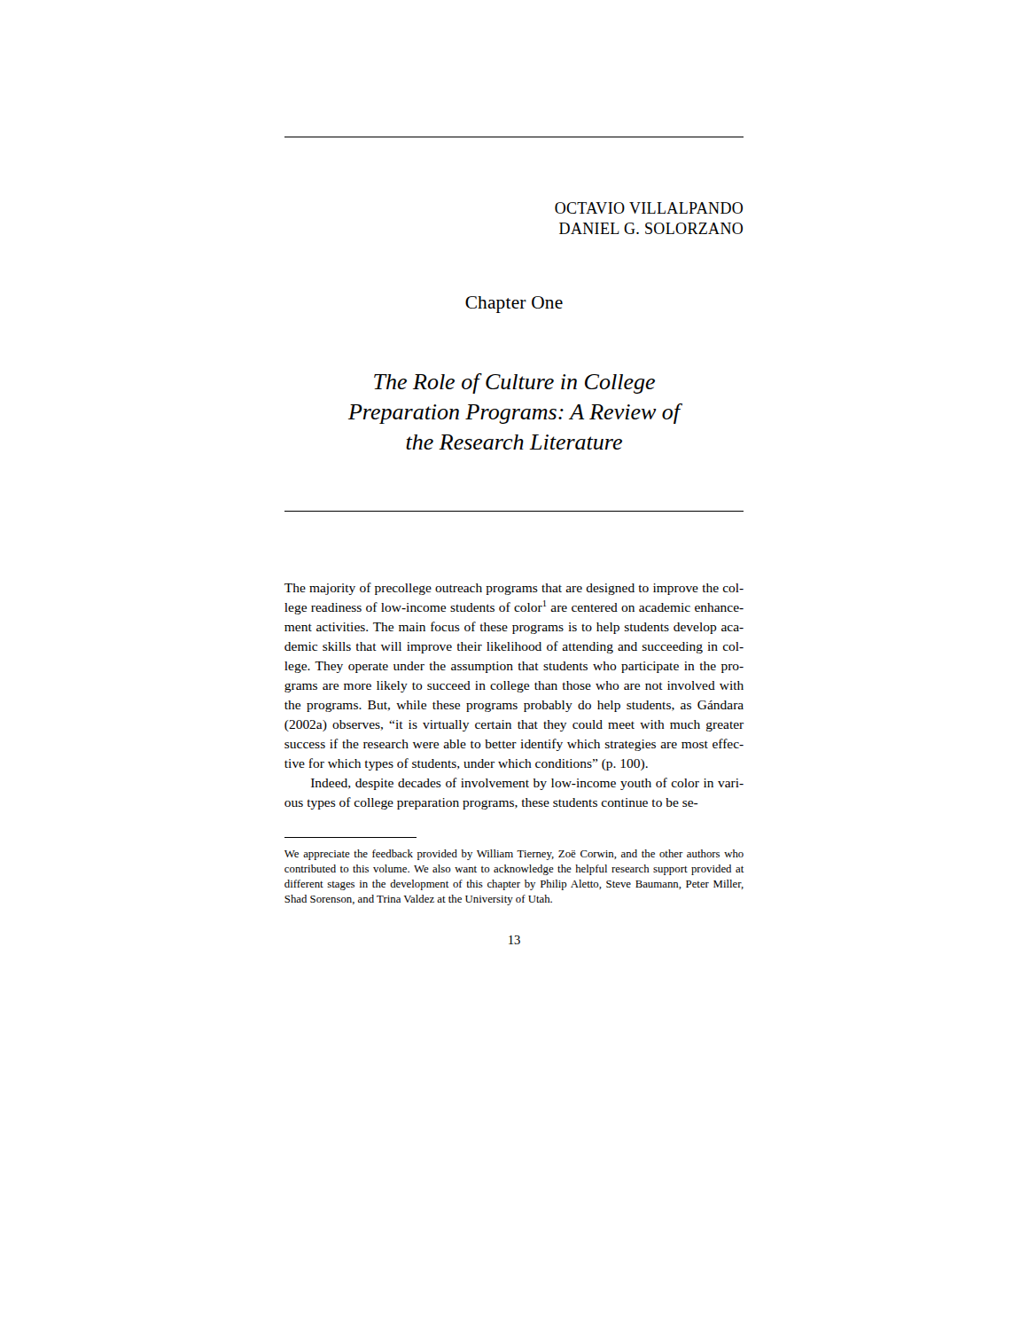OCTAVIO VILLALPANDO
DANIEL G. SOLORZANO
Chapter One
The Role of Culture in College
Preparation Programs: A Review of
the Research Literature
The majority of precollege outreach programs that are designed to improve the college readiness of low-income students of color1 are centered on academic enhancement activities. The main focus of these programs is to help students develop academic skills that will improve their likelihood of attending and succeeding in college. They operate under the assumption that students who participate in the programs are more likely to succeed in college than those who are not involved with the programs. But, while these programs probably do help students, as Gándara (2002a) observes, “it is virtually certain that they could meet with much greater success if the research were able to better identify which strategies are most effective for which types of students, under which conditions” (p. 100).
Indeed, despite decades of involvement by low-income youth of color in various types of college preparation programs, these students continue to be se-
We appreciate the feedback provided by William Tierney, Zoë Corwin, and the other authors who contributed to this volume. We also want to acknowledge the helpful research support provided at different stages in the development of this chapter by Philip Aletto, Steve Baumann, Peter Miller, Shad Sorenson, and Trina Valdez at the University of Utah.
13